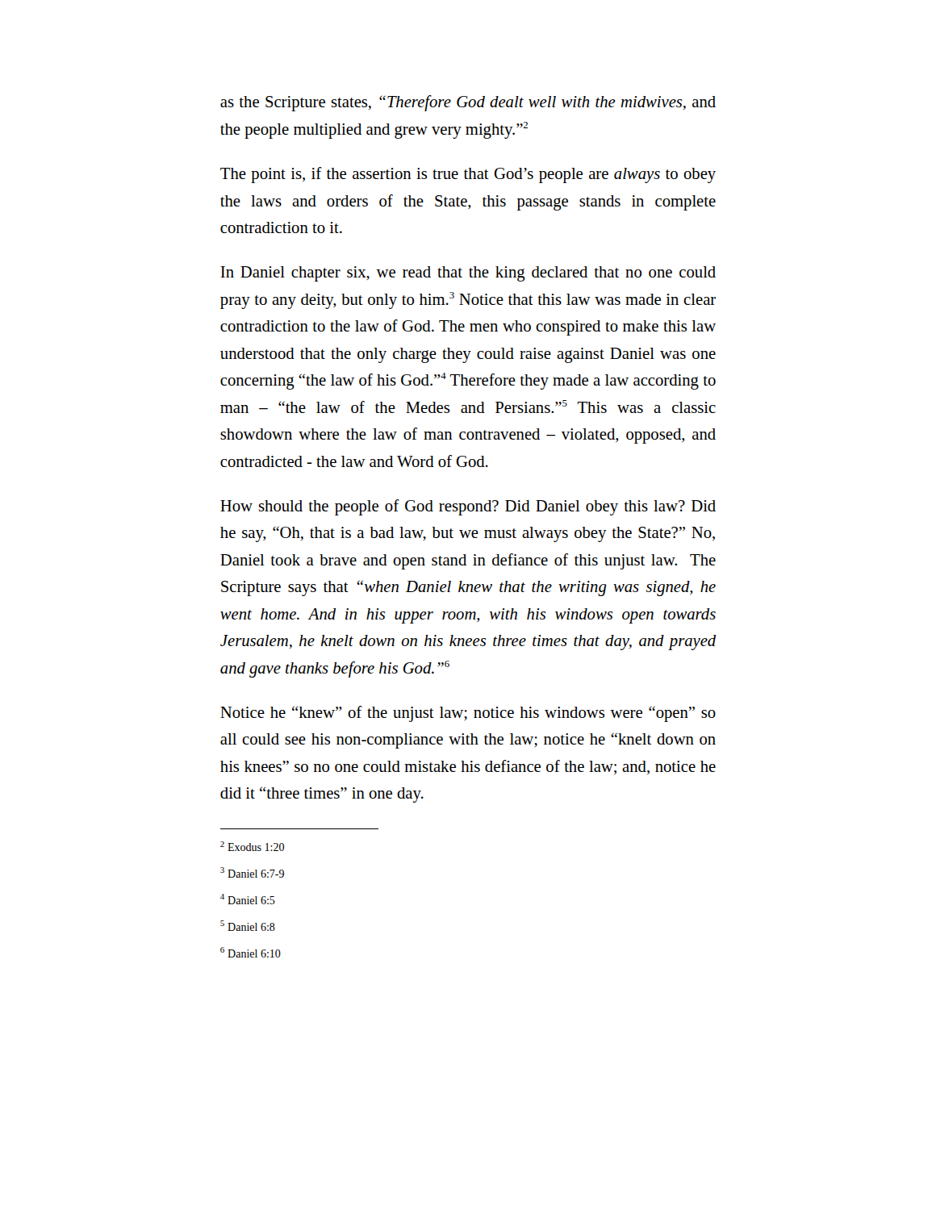as the Scripture states, “Therefore God dealt well with the midwives, and the people multiplied and grew very mighty.”2
The point is, if the assertion is true that God’s people are always to obey the laws and orders of the State, this passage stands in complete contradiction to it.
In Daniel chapter six, we read that the king declared that no one could pray to any deity, but only to him.3 Notice that this law was made in clear contradiction to the law of God. The men who conspired to make this law understood that the only charge they could raise against Daniel was one concerning “the law of his God.”4 Therefore they made a law according to man – “the law of the Medes and Persians.”5 This was a classic showdown where the law of man contravened – violated, opposed, and contradicted - the law and Word of God.
How should the people of God respond? Did Daniel obey this law? Did he say, “Oh, that is a bad law, but we must always obey the State?” No, Daniel took a brave and open stand in defiance of this unjust law. The Scripture says that “when Daniel knew that the writing was signed, he went home. And in his upper room, with his windows open towards Jerusalem, he knelt down on his knees three times that day, and prayed and gave thanks before his God.”6
Notice he “knew” of the unjust law; notice his windows were “open” so all could see his non-compliance with the law; notice he “knelt down on his knees” so no one could mistake his defiance of the law; and, notice he did it “three times” in one day.
2Exodus 1:20
3Daniel 6:7-9
4Daniel 6:5
5Daniel 6:8
6Daniel 6:10